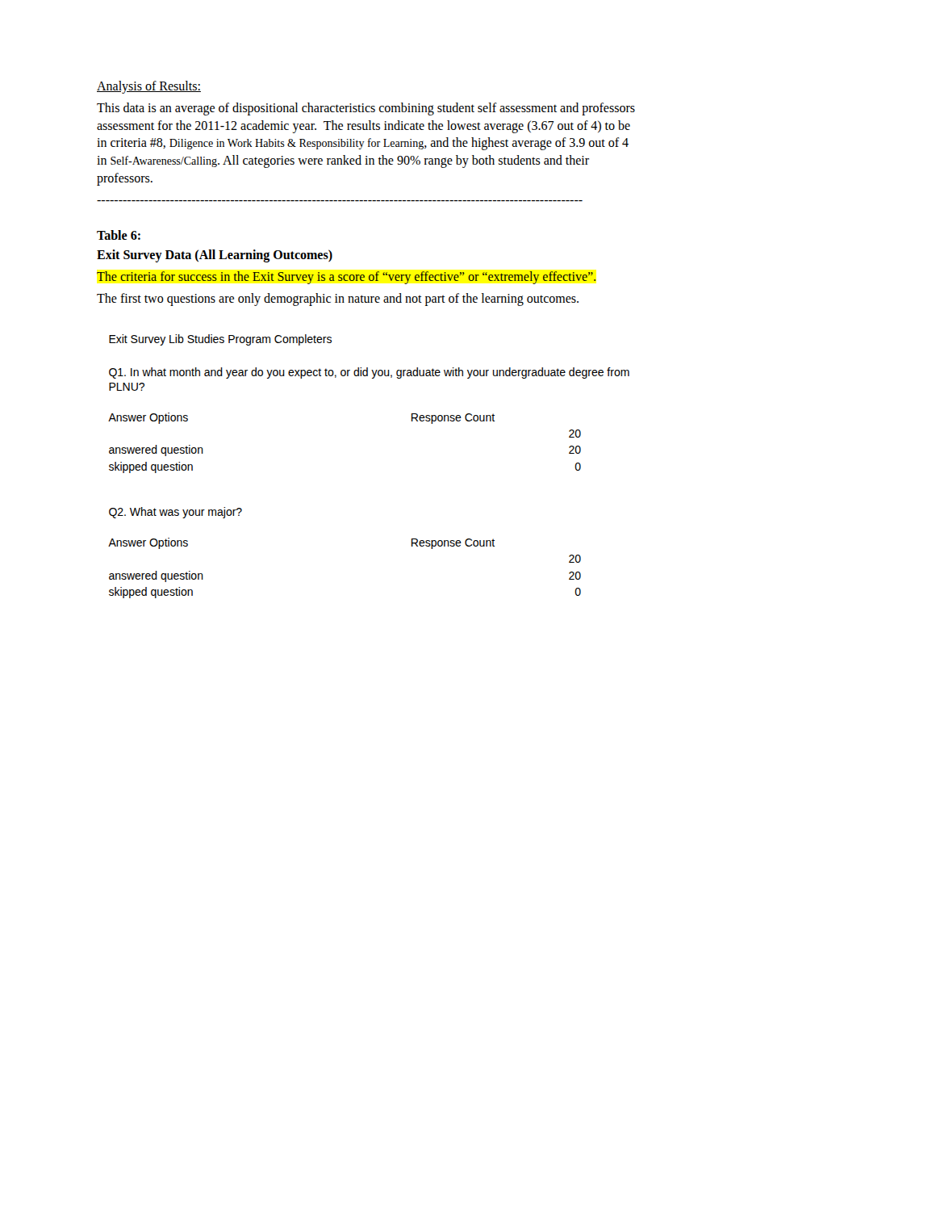Analysis of Results:
This data is an average of dispositional characteristics combining student self assessment and professors assessment for the 2011-12 academic year. The results indicate the lowest average (3.67 out of 4) to be in criteria #8, Diligence in Work Habits & Responsibility for Learning, and the highest average of 3.9 out of 4 in Self-Awareness/Calling. All categories were ranked in the 90% range by both students and their professors.
-----------------------------------------------------------------------------------------------------------------
Table 6:
Exit Survey Data (All Learning Outcomes)
The criteria for success in the Exit Survey is a score of “very effective” or “extremely effective”.
The first two questions are only demographic in nature and not part of the learning outcomes.
Exit Survey Lib Studies Program Completers
Q1. In what month and year do you expect to, or did you, graduate with your undergraduate degree from PLNU?
| Answer Options | Response Count | |
| | | 20 |
| answered question | | 20 |
| skipped question | | 0 |
Q2. What was your major?
| Answer Options | Response Count | |
| | | 20 |
| answered question | | 20 |
| skipped question | | 0 |